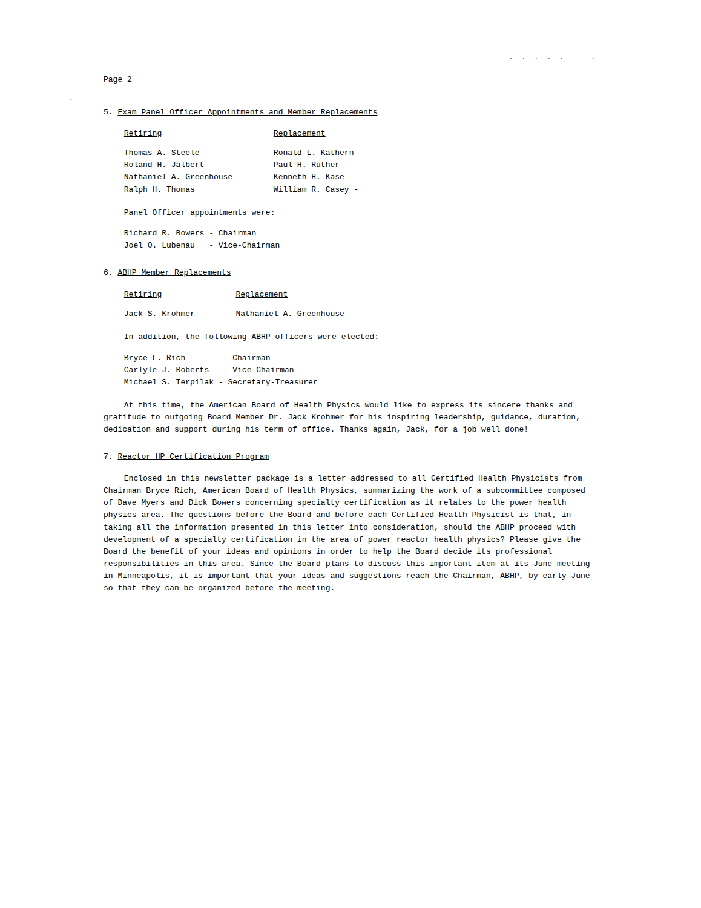. . . . . .
.
Page 2
5. Exam Panel Officer Appointments and Member Replacements
| Retiring | Replacement |
| --- | --- |
| Thomas A. Steele | Ronald L. Kathern |
| Roland H. Jalbert | Paul H. Ruther |
| Nathaniel A. Greenhouse | Kenneth H. Kase |
| Ralph H. Thomas | William R. Casey - |
Panel Officer appointments were:
Richard R. Bowers - Chairman
Joel O. Lubenau - Vice-Chairman
6. ABHP Member Replacements
| Retiring | Replacement |
| --- | --- |
| Jack S. Krohmer | Nathaniel A. Greenhouse |
In addition, the following ABHP officers were elected:
Bryce L. Rich - Chairman
Carlyle J. Roberts - Vice-Chairman
Michael S. Terpilak - Secretary-Treasurer
At this time, the American Board of Health Physics would like to express its sincere thanks and gratitude to outgoing Board Member Dr. Jack Krohmer for his inspiring leadership, guidance, duration, dedication and support during his term of office. Thanks again, Jack, for a job well done!
7. Reactor HP Certification Program
Enclosed in this newsletter package is a letter addressed to all Certified Health Physicists from Chairman Bryce Rich, American Board of Health Physics, summarizing the work of a subcommittee composed of Dave Myers and Dick Bowers concerning specialty certification as it relates to the power health physics area. The questions before the Board and before each Certified Health Physicist is that, in taking all the information presented in this letter into consideration, should the ABHP proceed with development of a specialty certification in the area of power reactor health physics? Please give the Board the benefit of your ideas and opinions in order to help the Board decide its professional responsibilities in this area. Since the Board plans to discuss this important item at its June meeting in Minneapolis, it is important that your ideas and suggestions reach the Chairman, ABHP, by early June so that they can be organized before the meeting.